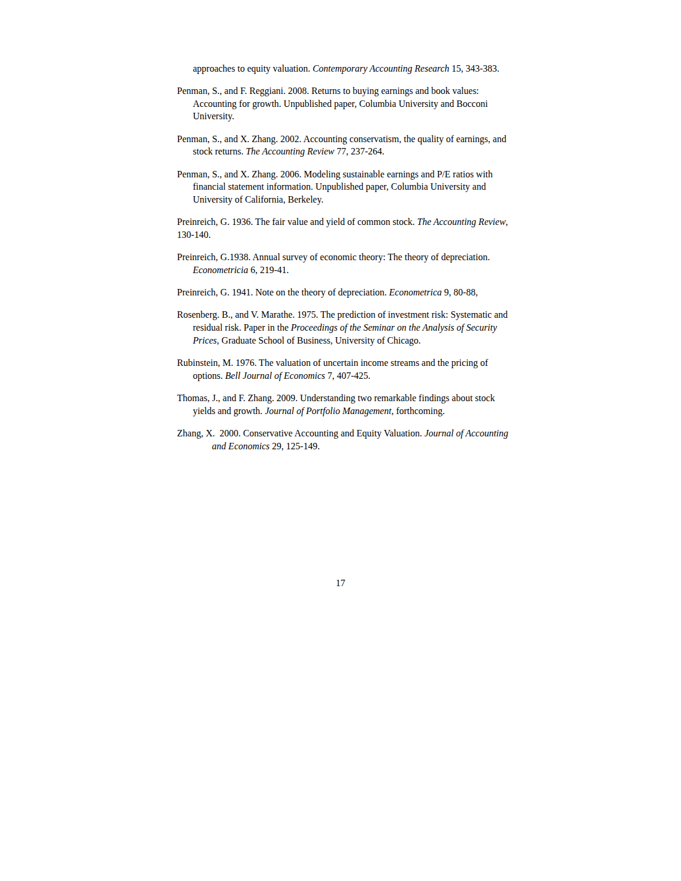approaches to equity valuation. Contemporary Accounting Research 15, 343-383.
Penman, S., and F. Reggiani. 2008. Returns to buying earnings and book values: Accounting for growth. Unpublished paper, Columbia University and Bocconi University.
Penman, S., and X. Zhang. 2002. Accounting conservatism, the quality of earnings, and stock returns. The Accounting Review 77, 237-264.
Penman, S., and X. Zhang. 2006. Modeling sustainable earnings and P/E ratios with financial statement information. Unpublished paper, Columbia University and University of California, Berkeley.
Preinreich, G. 1936. The fair value and yield of common stock. The Accounting Review, 130-140.
Preinreich, G.1938. Annual survey of economic theory: The theory of depreciation. Econometricia 6, 219-41.
Preinreich, G. 1941. Note on the theory of depreciation. Econometrica 9, 80-88,
Rosenberg. B., and V. Marathe. 1975. The prediction of investment risk: Systematic and residual risk. Paper in the Proceedings of the Seminar on the Analysis of Security Prices, Graduate School of Business, University of Chicago.
Rubinstein, M. 1976. The valuation of uncertain income streams and the pricing of options. Bell Journal of Economics 7, 407-425.
Thomas, J., and F. Zhang. 2009. Understanding two remarkable findings about stock yields and growth. Journal of Portfolio Management, forthcoming.
Zhang, X. 2000. Conservative Accounting and Equity Valuation. Journal of Accounting and Economics 29, 125-149.
17